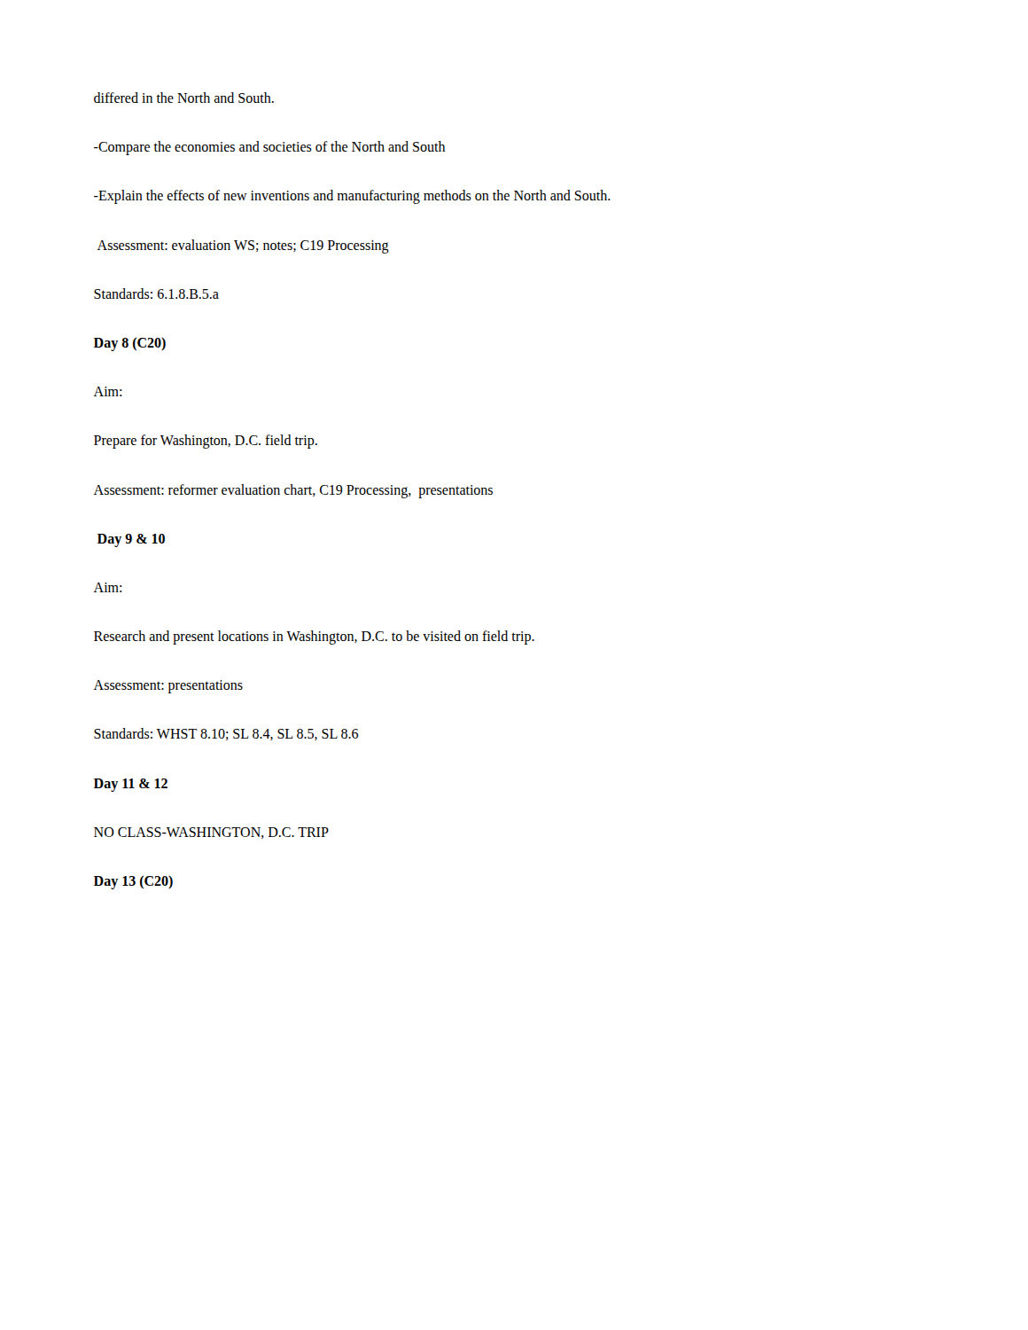differed in the North and South.
-Compare the economies and societies of the North and South
-Explain the effects of new inventions and manufacturing methods on the North and South.
Assessment: evaluation WS; notes; C19 Processing
Standards: 6.1.8.B.5.a
Day 8 (C20)
Aim:
Prepare for Washington, D.C. field trip.
Assessment: reformer evaluation chart, C19 Processing, presentations
Day 9 & 10
Aim:
Research and present locations in Washington, D.C. to be visited on field trip.
Assessment: presentations
Standards: WHST 8.10; SL 8.4, SL 8.5, SL 8.6
Day 11 & 12
NO CLASS-WASHINGTON, D.C. TRIP
Day 13 (C20)